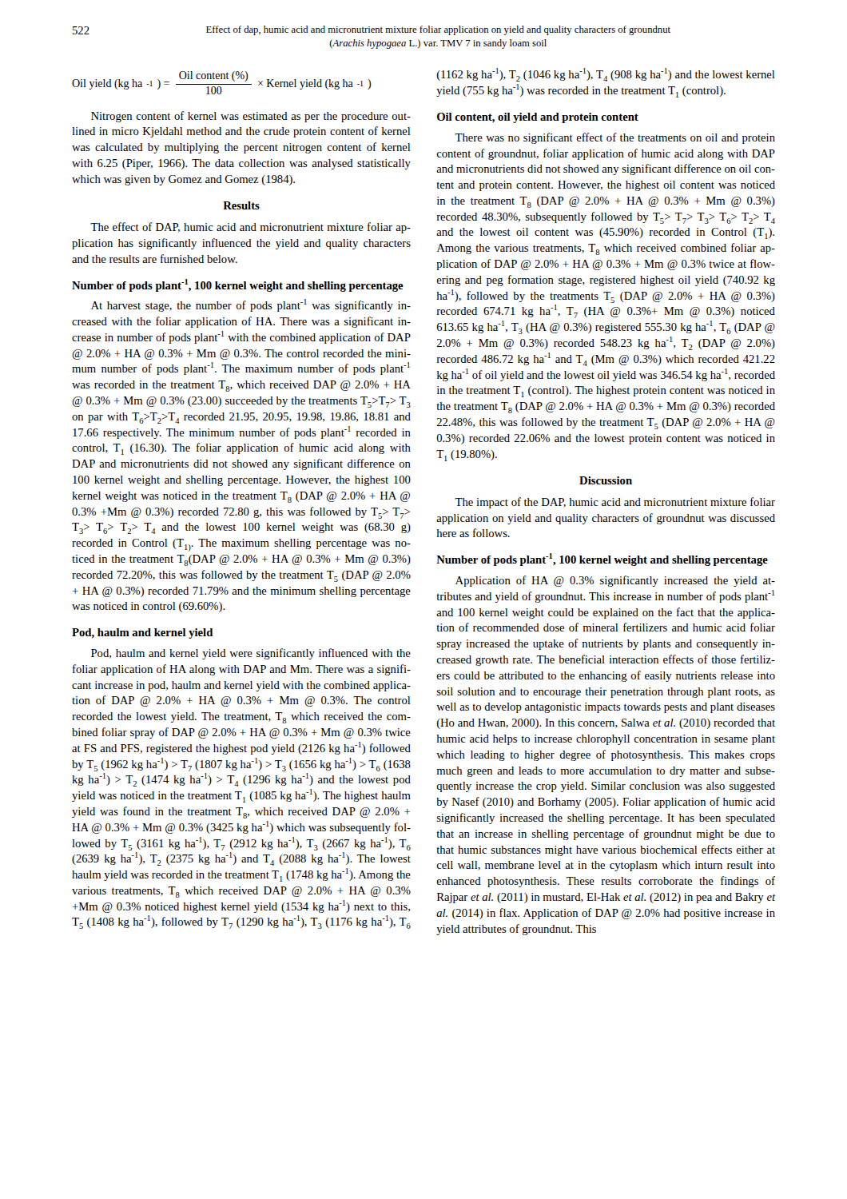522
Effect of dap, humic acid and micronutrient mixture foliar application on yield and quality characters of groundnut
(Arachis hypogaea L.) var. TMV 7 in sandy loam soil
Oil yield (kg ha-1) = Oil content (%) 100 × Kernel yield (kg ha-1)
Nitrogen content of kernel was estimated as per the procedure outlined in micro Kjeldahl method and the crude protein content of kernel was calculated by multiplying the percent nitrogen content of kernel with 6.25 (Piper, 1966). The data collection was analysed statistically which was given by Gomez and Gomez (1984).
Results
The effect of DAP, humic acid and micronutrient mixture foliar application has significantly influenced the yield and quality characters and the results are furnished below.
Number of pods plant-1, 100 kernel weight and shelling percentage
At harvest stage, the number of pods plant-1 was significantly increased with the foliar application of HA. There was a significant increase in number of pods plant-1 with the combined application of DAP @ 2.0% + HA @ 0.3% + Mm @ 0.3%. The control recorded the minimum number of pods plant-1. The maximum number of pods plant-1 was recorded in the treatment T8, which received DAP @ 2.0% + HA @ 0.3% + Mm @ 0.3% (23.00) succeeded by the treatments T5>T7> T3 on par with T6>T2>T4 recorded 21.95, 20.95, 19.98, 19.86, 18.81 and 17.66 respectively. The minimum number of pods plant-1 recorded in control, T1 (16.30). The foliar application of humic acid along with DAP and micronutrients did not showed any significant difference on 100 kernel weight and shelling percentage. However, the highest 100 kernel weight was noticed in the treatment T8 (DAP @ 2.0% + HA @ 0.3% +Mm @ 0.3%) recorded 72.80 g, this was followed by T5> T7> T3> T6> T2> T4 and the lowest 100 kernel weight was (68.30 g) recorded in Control (T1). The maximum shelling percentage was noticed in the treatment T8(DAP @ 2.0% + HA @ 0.3% + Mm @ 0.3%) recorded 72.20%, this was followed by the treatment T5 (DAP @ 2.0% + HA @ 0.3%) recorded 71.79% and the minimum shelling percentage was noticed in control (69.60%).
Pod, haulm and kernel yield
Pod, haulm and kernel yield were significantly influenced with the foliar application of HA along with DAP and Mm. There was a significant increase in pod, haulm and kernel yield with the combined application of DAP @ 2.0% + HA @ 0.3% + Mm @ 0.3%. The control recorded the lowest yield. The treatment, T8 which received the combined foliar spray of DAP @ 2.0% + HA @ 0.3% + Mm @ 0.3% twice at FS and PFS, registered the highest pod yield (2126 kg ha-1) followed by T5 (1962 kg ha-1) > T7 (1807 kg ha-1) > T3 (1656 kg ha-1) > T6 (1638 kg ha-1) > T2 (1474 kg ha-1) > T4 (1296 kg ha-1) and the lowest pod yield was noticed in the treatment T1 (1085 kg ha-1). The highest haulm yield was found in the treatment T8, which received DAP @ 2.0% + HA @ 0.3% + Mm @ 0.3% (3425 kg ha-1) which was subsequently followed by T5 (3161 kg ha-1), T7 (2912 kg ha-1), T3 (2667 kg ha-1), T6 (2639 kg ha-1), T2 (2375 kg ha-1) and T4 (2088 kg ha-1). The lowest haulm yield was recorded in the treatment T1 (1748 kg ha-1). Among the various treatments, T8 which received DAP @ 2.0% + HA @ 0.3% +Mm @ 0.3% noticed highest kernel yield (1534 kg ha-1) next to this, T5 (1408 kg ha-1), followed by T7 (1290 kg ha-1), T3 (1176 kg ha-1), T6 (1162 kg ha-1), T2 (1046 kg ha-1), T4 (908 kg ha-1) and the lowest kernel yield (755 kg ha-1) was recorded in the treatment T1 (control).
Oil content, oil yield and protein content
There was no significant effect of the treatments on oil and protein content of groundnut, foliar application of humic acid along with DAP and micronutrients did not showed any significant difference on oil content and protein content. However, the highest oil content was noticed in the treatment T8 (DAP @ 2.0% + HA @ 0.3% + Mm @ 0.3%) recorded 48.30%, subsequently followed by T5> T7> T3> T6> T2> T4 and the lowest oil content was (45.90%) recorded in Control (T1). Among the various treatments, T8 which received combined foliar application of DAP @ 2.0% + HA @ 0.3% + Mm @ 0.3% twice at flowering and peg formation stage, registered highest oil yield (740.92 kg ha-1), followed by the treatments T5 (DAP @ 2.0% + HA @ 0.3%) recorded 674.71 kg ha-1, T7 (HA @ 0.3%+ Mm @ 0.3%) noticed 613.65 kg ha-1, T3 (HA @ 0.3%) registered 555.30 kg ha-1, T6 (DAP @ 2.0% + Mm @ 0.3%) recorded 548.23 kg ha-1, T2 (DAP @ 2.0%) recorded 486.72 kg ha-1 and T4 (Mm @ 0.3%) which recorded 421.22 kg ha-1 of oil yield and the lowest oil yield was 346.54 kg ha-1, recorded in the treatment T1 (control). The highest protein content was noticed in the treatment T8 (DAP @ 2.0% + HA @ 0.3% + Mm @ 0.3%) recorded 22.48%, this was followed by the treatment T5 (DAP @ 2.0% + HA @ 0.3%) recorded 22.06% and the lowest protein content was noticed in T1 (19.80%).
Discussion
The impact of the DAP, humic acid and micronutrient mixture foliar application on yield and quality characters of groundnut was discussed here as follows.
Number of pods plant-1, 100 kernel weight and shelling percentage
Application of HA @ 0.3% significantly increased the yield attributes and yield of groundnut. This increase in number of pods plant-1 and 100 kernel weight could be explained on the fact that the application of recommended dose of mineral fertilizers and humic acid foliar spray increased the uptake of nutrients by plants and consequently increased growth rate. The beneficial interaction effects of those fertilizers could be attributed to the enhancing of easily nutrients release into soil solution and to encourage their penetration through plant roots, as well as to develop antagonistic impacts towards pests and plant diseases (Ho and Hwan, 2000). In this concern, Salwa et al. (2010) recorded that humic acid helps to increase chlorophyll concentration in sesame plant which leading to higher degree of photosynthesis. This makes crops much green and leads to more accumulation to dry matter and subsequently increase the crop yield. Similar conclusion was also suggested by Nasef (2010) and Borhamy (2005). Foliar application of humic acid significantly increased the shelling percentage. It has been speculated that an increase in shelling percentage of groundnut might be due to that humic substances might have various biochemical effects either at cell wall, membrane level at in the cytoplasm which inturn result into enhanced photosynthesis. These results corroborate the findings of Rajpar et al. (2011) in mustard, El-Hak et al. (2012) in pea and Bakry et al. (2014) in flax. Application of DAP @ 2.0% had positive increase in yield attributes of groundnut. This